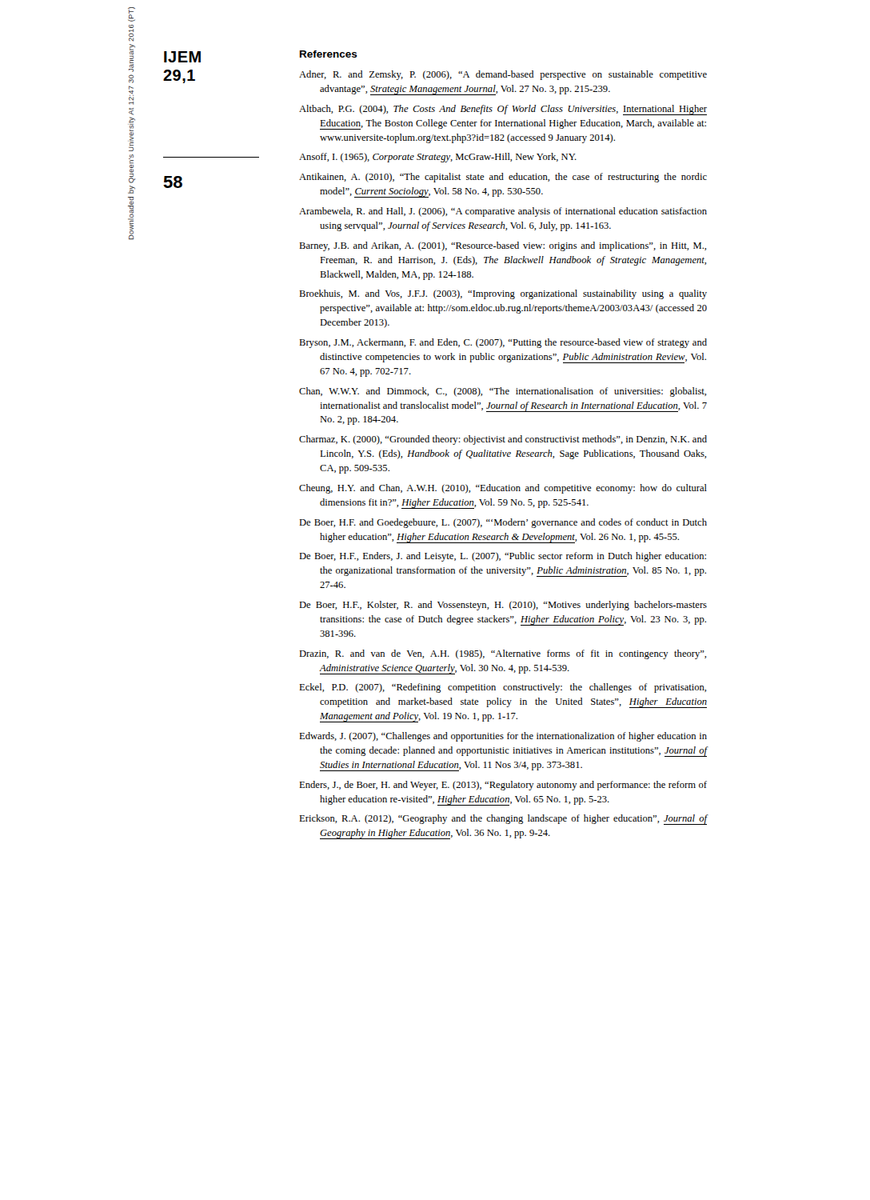IJEM
29,1
58
Downloaded by Queen's University At 12:47 30 January 2016 (PT)
References
Adner, R. and Zemsky, P. (2006), “A demand-based perspective on sustainable competitive advantage”, Strategic Management Journal, Vol. 27 No. 3, pp. 215-239.
Altbach, P.G. (2004), The Costs And Benefits Of World Class Universities, International Higher Education, The Boston College Center for International Higher Education, March, available at: www.universite-toplum.org/text.php3?id=182 (accessed 9 January 2014).
Ansoff, I. (1965), Corporate Strategy, McGraw-Hill, New York, NY.
Antikainen, A. (2010), “The capitalist state and education, the case of restructuring the nordic model”, Current Sociology, Vol. 58 No. 4, pp. 530-550.
Arambewela, R. and Hall, J. (2006), “A comparative analysis of international education satisfaction using servqual”, Journal of Services Research, Vol. 6, July, pp. 141-163.
Barney, J.B. and Arikan, A. (2001), “Resource-based view: origins and implications”, in Hitt, M., Freeman, R. and Harrison, J. (Eds), The Blackwell Handbook of Strategic Management, Blackwell, Malden, MA, pp. 124-188.
Broekhuis, M. and Vos, J.F.J. (2003), “Improving organizational sustainability using a quality perspective”, available at: http://som.eldoc.ub.rug.nl/reports/themeA/2003/03A43/ (accessed 20 December 2013).
Bryson, J.M., Ackermann, F. and Eden, C. (2007), “Putting the resource-based view of strategy and distinctive competencies to work in public organizations”, Public Administration Review, Vol. 67 No. 4, pp. 702-717.
Chan, W.W.Y. and Dimmock, C., (2008), “The internationalisation of universities: globalist, internationalist and translocalist model”, Journal of Research in International Education, Vol. 7 No. 2, pp. 184-204.
Charmaz, K. (2000), “Grounded theory: objectivist and constructivist methods”, in Denzin, N.K. and Lincoln, Y.S. (Eds), Handbook of Qualitative Research, Sage Publications, Thousand Oaks, CA, pp. 509-535.
Cheung, H.Y. and Chan, A.W.H. (2010), “Education and competitive economy: how do cultural dimensions fit in?”, Higher Education, Vol. 59 No. 5, pp. 525-541.
De Boer, H.F. and Goedegebuure, L. (2007), “‘Modern’ governance and codes of conduct in Dutch higher education”, Higher Education Research & Development, Vol. 26 No. 1, pp. 45-55.
De Boer, H.F., Enders, J. and Leisyte, L. (2007), “Public sector reform in Dutch higher education: the organizational transformation of the university”, Public Administration, Vol. 85 No. 1, pp. 27-46.
De Boer, H.F., Kolster, R. and Vossensteyn, H. (2010), “Motives underlying bachelors-masters transitions: the case of Dutch degree stackers”, Higher Education Policy, Vol. 23 No. 3, pp. 381-396.
Drazin, R. and van de Ven, A.H. (1985), “Alternative forms of fit in contingency theory”, Administrative Science Quarterly, Vol. 30 No. 4, pp. 514-539.
Eckel, P.D. (2007), “Redefining competition constructively: the challenges of privatisation, competition and market-based state policy in the United States”, Higher Education Management and Policy, Vol. 19 No. 1, pp. 1-17.
Edwards, J. (2007), “Challenges and opportunities for the internationalization of higher education in the coming decade: planned and opportunistic initiatives in American institutions”, Journal of Studies in International Education, Vol. 11 Nos 3/4, pp. 373-381.
Enders, J., de Boer, H. and Weyer, E. (2013), “Regulatory autonomy and performance: the reform of higher education re-visited”, Higher Education, Vol. 65 No. 1, pp. 5-23.
Erickson, R.A. (2012), “Geography and the changing landscape of higher education”, Journal of Geography in Higher Education, Vol. 36 No. 1, pp. 9-24.